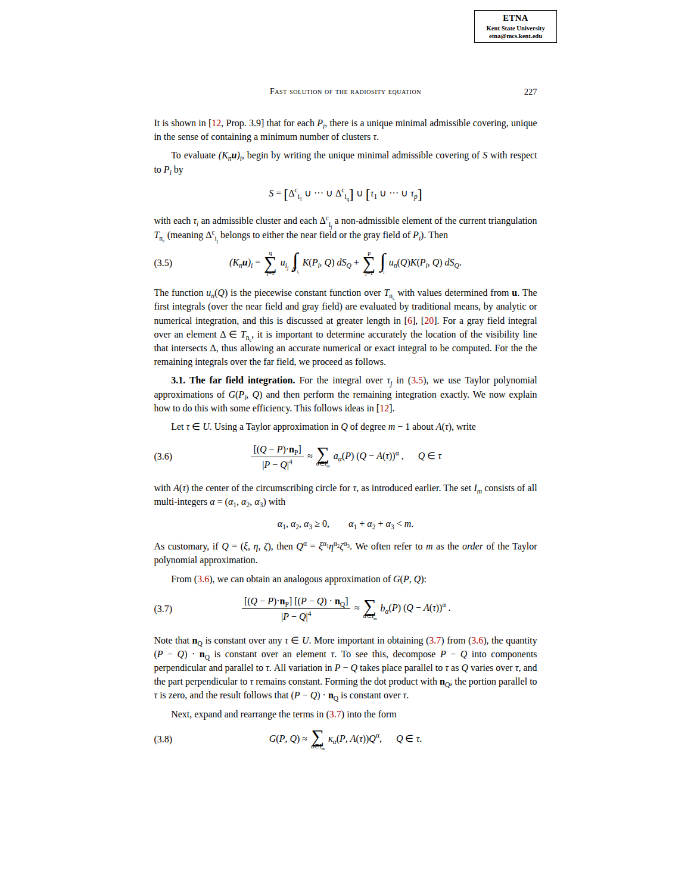ETNA
Kent State University
etna@mcs.kent.edu
Fast solution of the radiosity equation 227
It is shown in [12, Prop. 3.9] that for each Pi, there is a unique minimal admissible covering, unique in the sense of containing a minimum number of clusters τ.
To evaluate (Knu)i, begin by writing the unique minimal admissible covering of S with respect to Pi by
S = [Δci1 ∪ ··· ∪ Δciq] ∪ [τ1 ∪ ··· ∪ τp]
with each τi an admissible cluster and each Δcij a non-admissible element of the current triangulation Tnc (meaning Δcij belongs to either the near field or the gray field of Pi). Then
(3.5)
(Knu)i = q∑j=1 uij ∫Δcij K(Pi, Q) dSQ + p∑j=1 ∫τj un(Q)K(Pi, Q) dSQ.
The function un(Q) is the piecewise constant function over Tnc with values determined from u. The first integrals (over the near field and gray field) are evaluated by traditional means, by analytic or numerical integration, and this is discussed at greater length in [6], [20]. For a gray field integral over an element Δ ∈ Tnc, it is important to determine accurately the location of the visibility line that intersects Δ, thus allowing an accurate numerical or exact integral to be computed. For the the remaining integrals over the far field, we proceed as follows.
3.1. The far field integration. For the integral over τj in (3.5), we use Taylor polynomial approximations of G(Pi, Q) and then perform the remaining integration exactly. We now explain how to do this with some efficiency. This follows ideas in [12].
Let τ ∈ U. Using a Taylor approximation in Q of degree m − 1 about A(τ), write
(3.6)
[(Q − P)·nP]|P − Q|4 ≈ ∑α∈Im aα(P) (Q − A(τ))α , Q ∈ τ
with A(τ) the center of the circumscribing circle for τ, as introduced earlier. The set Im consists of all multi-integers α = (α1, α2, α3) with
α1, α2, α3 ≥ 0, α1 + α2 + α3 < m.
As customary, if Q = (ξ, η, ζ), then Qα = ξα1ηα2ζα3. We often refer to m as the order of the Taylor polynomial approximation.
From (3.6), we can obtain an analogous approximation of G(P, Q):
(3.7)
[(Q − P)·nP] [(P − Q) · nQ]|P − Q|4 ≈ ∑α∈Im bα(P) (Q − A(τ))α .
Note that nQ is constant over any τ ∈ U. More important in obtaining (3.7) from (3.6), the quantity (P − Q) · nQ is constant over an element τ. To see this, decompose P − Q into components perpendicular and parallel to τ. All variation in P − Q takes place parallel to τ as Q varies over τ, and the part perpendicular to τ remains constant. Forming the dot product with nQ, the portion parallel to τ is zero, and the result follows that (P − Q) · nQ is constant over τ.
Next, expand and rearrange the terms in (3.7) into the form
(3.8)
G(P, Q) ≈ ∑α∈Im κα(P, A(τ))Qα, Q ∈ τ.